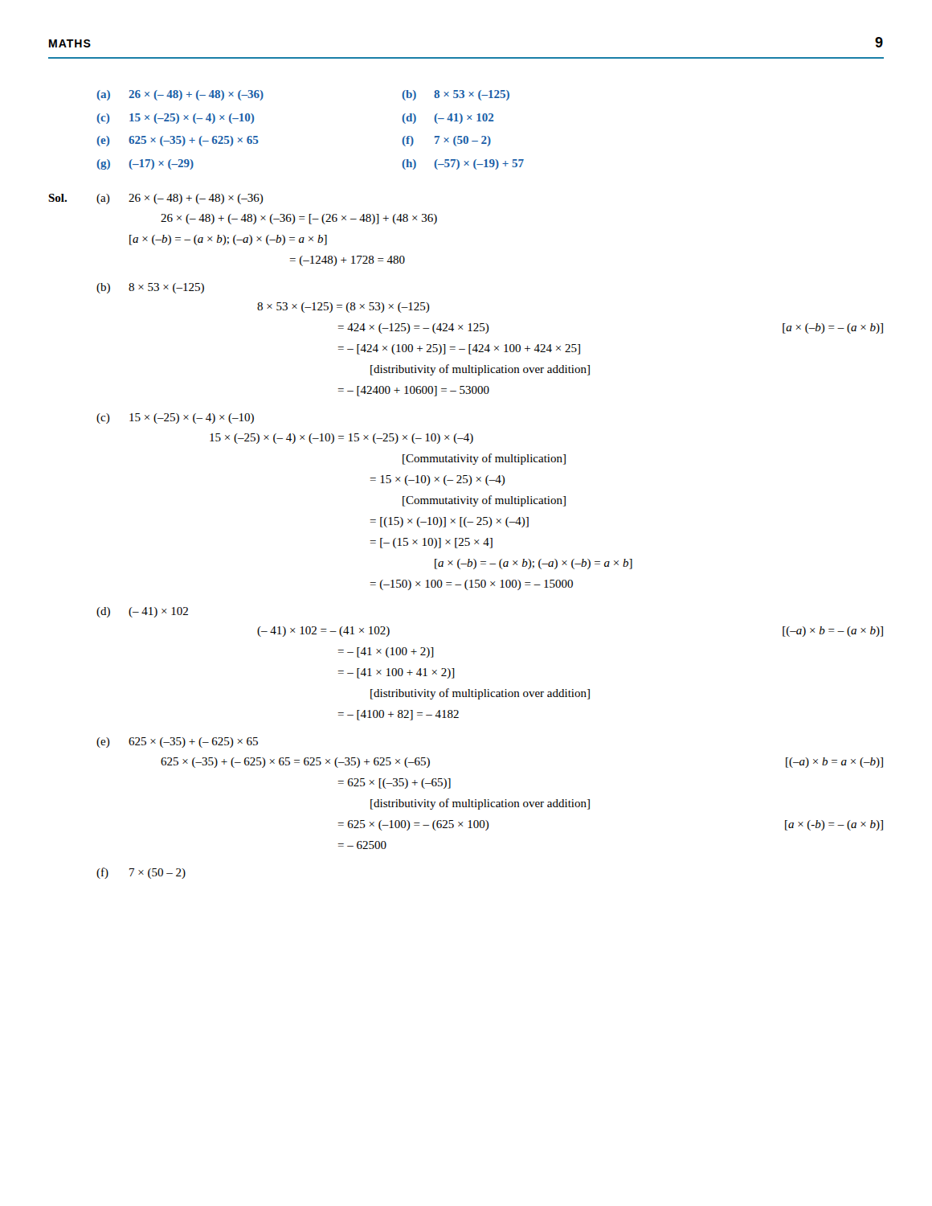MATHS 9
| (a) | 26 × (– 48) + (– 48) × (–36) | (b) | 8 × 53 × (–125) |
| (c) | 15 × (–25) × (– 4) × (–10) | (d) | (– 41) × 102 |
| (e) | 625 × (–35) + (– 625) × 65 | (f) | 7 × (50 – 2) |
| (g) | (–17) × (–29) | (h) | (–57) × (–19) + 57 |
Sol.
(a) 26 × (– 48) + (– 48) × (–36)
26 × (– 48) + (– 48) × (–36) = [– (26 × – 48)] + (48 × 36)
[a × (–b) = – (a × b); (–a) × (–b) = a × b]
= (–1248) + 1728 = 480
(b) 8 × 53 × (–125)
8 × 53 × (–125) = (8 × 53) × (–125)
[a × (–b) = – (a × b)] = 424 × (–125) = – (424 × 125)
= – [424 × (100 + 25)] = – [424 × 100 + 424 × 25]
[distributivity of multiplication over addition]
= – [42400 + 10600] = – 53000
(c) 15 × (–25) × (– 4) × (–10)
15 × (–25) × (– 4) × (–10) = 15 × (–25) × (– 10) × (–4)
[Commutativity of multiplication]
= 15 × (–10) × (– 25) × (–4)
[Commutativity of multiplication]
= [(15) × (–10)] × [(– 25) × (–4)]
= [– (15 × 10)] × [25 × 4]
[a × (–b) = – (a × b); (–a) × (–b) = a × b]
= (–150) × 100 = – (150 × 100) = – 15000
(d) (– 41) × 102
[(–a) × b = – (a × b)] (– 41) × 102 = – (41 × 102)
= – [41 × (100 + 2)]
= – [41 × 100 + 41 × 2)]
[distributivity of multiplication over addition]
= – [4100 + 82] = – 4182
(e) 625 × (–35) + (– 625) × 65
[(–a) × b = a × (–b)] 625 × (–35) + (– 625) × 65 = 625 × (–35) + 625 × (–65)
= 625 × [(–35) + (–65)]
[distributivity of multiplication over addition]
[a × (-b) = – (a × b)] = 625 × (–100) = – (625 × 100)
= – 62500
(f) 7 × (50 – 2)